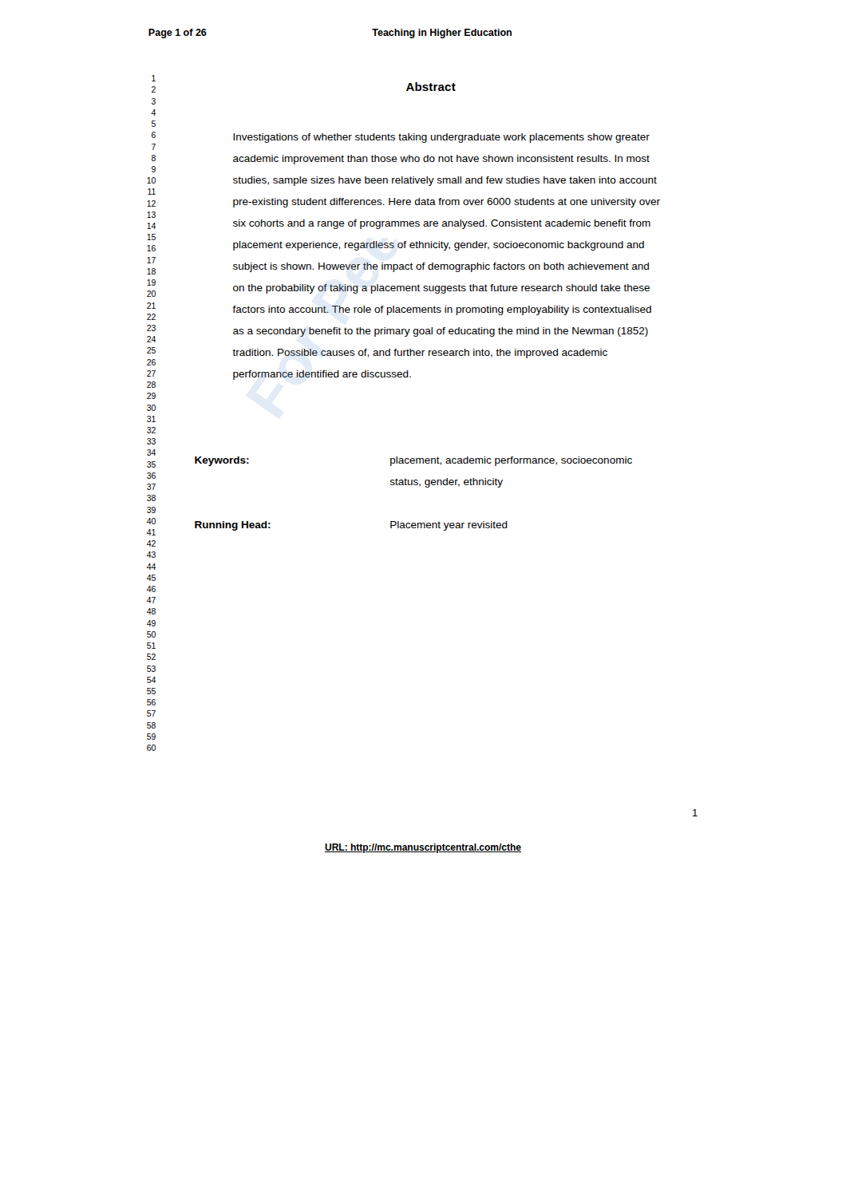Page 1 of 26
Teaching in Higher Education
123456789101112131415161718192021222324252627282930313233343536373839404142434445464748495051525354555657585960
For Peer Review Only
Abstract
Investigations of whether students taking undergraduate work placements show greater academic improvement than those who do not have shown inconsistent results. In most studies, sample sizes have been relatively small and few studies have taken into account pre-existing student differences. Here data from over 6000 students at one university over six cohorts and a range of programmes are analysed. Consistent academic benefit from placement experience, regardless of ethnicity, gender, socioeconomic background and subject is shown. However the impact of demographic factors on both achievement and on the probability of taking a placement suggests that future research should take these factors into account. The role of placements in promoting employability is contextualised as a secondary benefit to the primary goal of educating the mind in the Newman (1852) tradition. Possible causes of, and further research into, the improved academic performance identified are discussed.
Keywords:
placement, academic performance, socioeconomic status, gender, ethnicity
Running Head:
Placement year revisited
1
URL: http://mc.manuscriptcentral.com/cthe